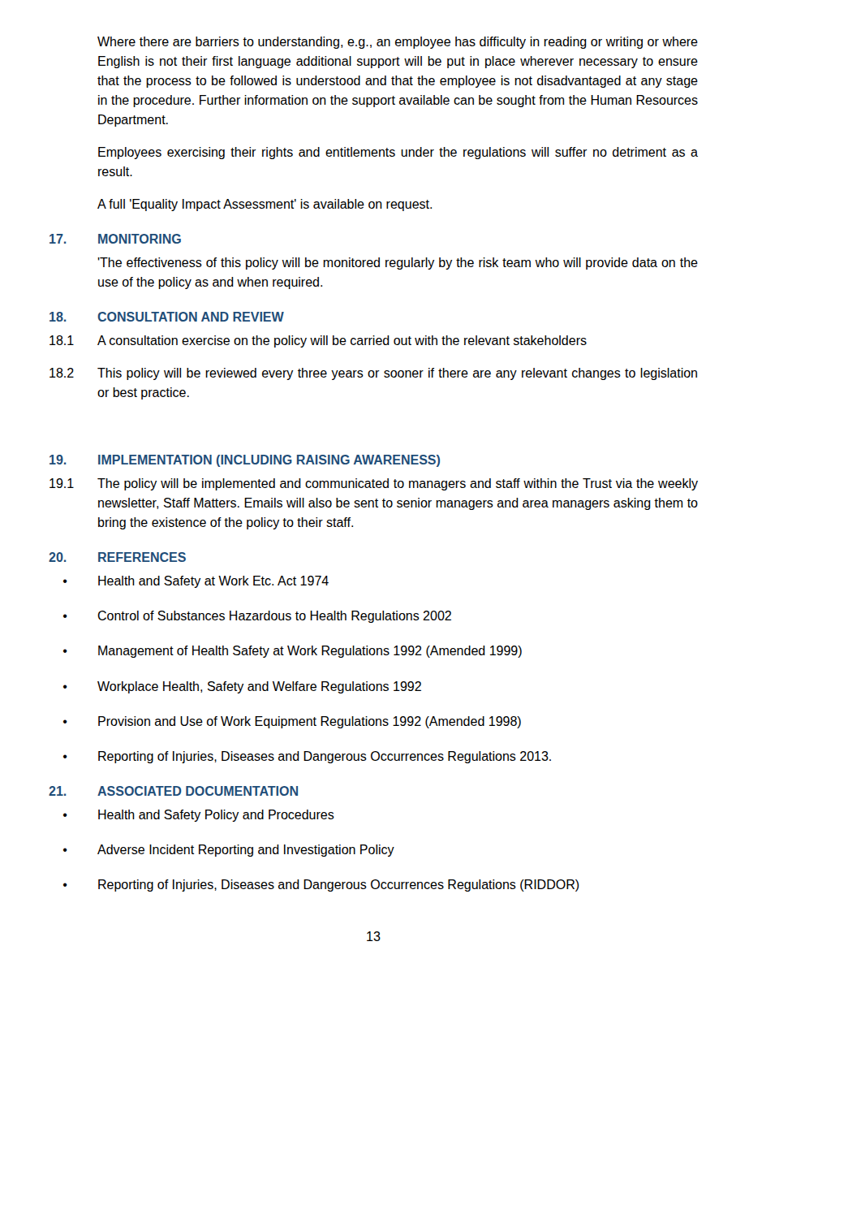Where there are barriers to understanding, e.g., an employee has difficulty in reading or writing or where English is not their first language additional support will be put in place wherever necessary to ensure that the process to be followed is understood and that the employee is not disadvantaged at any stage in the procedure. Further information on the support available can be sought from the Human Resources Department.
Employees exercising their rights and entitlements under the regulations will suffer no detriment as a result.
A full 'Equality Impact Assessment' is available on request.
17. MONITORING
'The effectiveness of this policy will be monitored regularly by the risk team who will provide data on the use of the policy as and when required.
18. CONSULTATION AND REVIEW
18.1 A consultation exercise on the policy will be carried out with the relevant stakeholders
18.2 This policy will be reviewed every three years or sooner if there are any relevant changes to legislation or best practice.
19. IMPLEMENTATION (INCLUDING RAISING AWARENESS)
19.1 The policy will be implemented and communicated to managers and staff within the Trust via the weekly newsletter, Staff Matters. Emails will also be sent to senior managers and area managers asking them to bring the existence of the policy to their staff.
20. REFERENCES
•Health and Safety at Work Etc. Act 1974
•Control of Substances Hazardous to Health Regulations 2002
•Management of Health Safety at Work Regulations 1992 (Amended 1999)
•Workplace Health, Safety and Welfare Regulations 1992
•Provision and Use of Work Equipment Regulations 1992 (Amended 1998)
•Reporting of Injuries, Diseases and Dangerous Occurrences Regulations 2013.
21. ASSOCIATED DOCUMENTATION
•Health and Safety Policy and Procedures
•Adverse Incident Reporting and Investigation Policy
•Reporting of Injuries, Diseases and Dangerous Occurrences Regulations (RIDDOR)
13